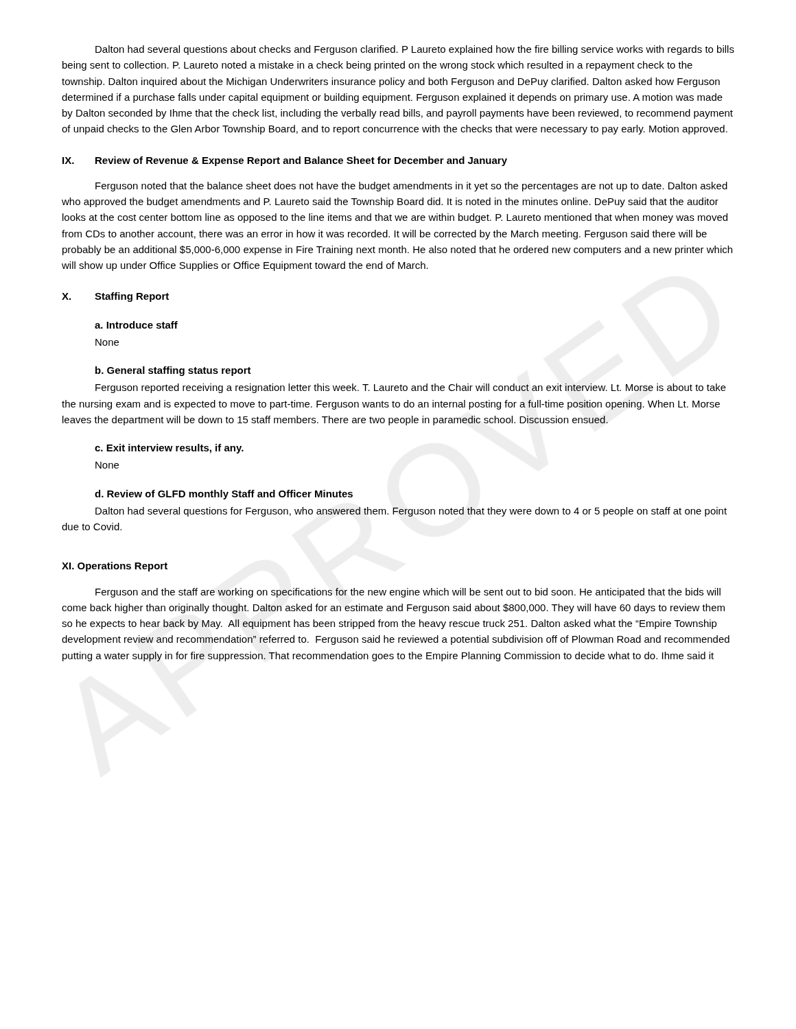APPROVED
Dalton had several questions about checks and Ferguson clarified. P Laureto explained how the fire billing service works with regards to bills being sent to collection. P. Laureto noted a mistake in a check being printed on the wrong stock which resulted in a repayment check to the township. Dalton inquired about the Michigan Underwriters insurance policy and both Ferguson and DePuy clarified. Dalton asked how Ferguson determined if a purchase falls under capital equipment or building equipment. Ferguson explained it depends on primary use. A motion was made by Dalton seconded by Ihme that the check list, including the verbally read bills, and payroll payments have been reviewed, to recommend payment of unpaid checks to the Glen Arbor Township Board, and to report concurrence with the checks that were necessary to pay early. Motion approved.
IX. Review of Revenue & Expense Report and Balance Sheet for December and January
Ferguson noted that the balance sheet does not have the budget amendments in it yet so the percentages are not up to date. Dalton asked who approved the budget amendments and P. Laureto said the Township Board did. It is noted in the minutes online. DePuy said that the auditor looks at the cost center bottom line as opposed to the line items and that we are within budget. P. Laureto mentioned that when money was moved from CDs to another account, there was an error in how it was recorded. It will be corrected by the March meeting. Ferguson said there will be probably be an additional $5,000-6,000 expense in Fire Training next month. He also noted that he ordered new computers and a new printer which will show up under Office Supplies or Office Equipment toward the end of March.
X. Staffing Report
a. Introduce staff
None
b. General staffing status report
Ferguson reported receiving a resignation letter this week. T. Laureto and the Chair will conduct an exit interview. Lt. Morse is about to take the nursing exam and is expected to move to part-time. Ferguson wants to do an internal posting for a full-time position opening. When Lt. Morse leaves the department will be down to 15 staff members. There are two people in paramedic school. Discussion ensued.
c. Exit interview results, if any.
None
d. Review of GLFD monthly Staff and Officer Minutes
Dalton had several questions for Ferguson, who answered them. Ferguson noted that they were down to 4 or 5 people on staff at one point due to Covid.
XI. Operations Report
Ferguson and the staff are working on specifications for the new engine which will be sent out to bid soon. He anticipated that the bids will come back higher than originally thought. Dalton asked for an estimate and Ferguson said about $800,000. They will have 60 days to review them so he expects to hear back by May. All equipment has been stripped from the heavy rescue truck 251. Dalton asked what the “Empire Township development review and recommendation” referred to. Ferguson said he reviewed a potential subdivision off of Plowman Road and recommended putting a water supply in for fire suppression. That recommendation goes to the Empire Planning Commission to decide what to do. Ihme said it